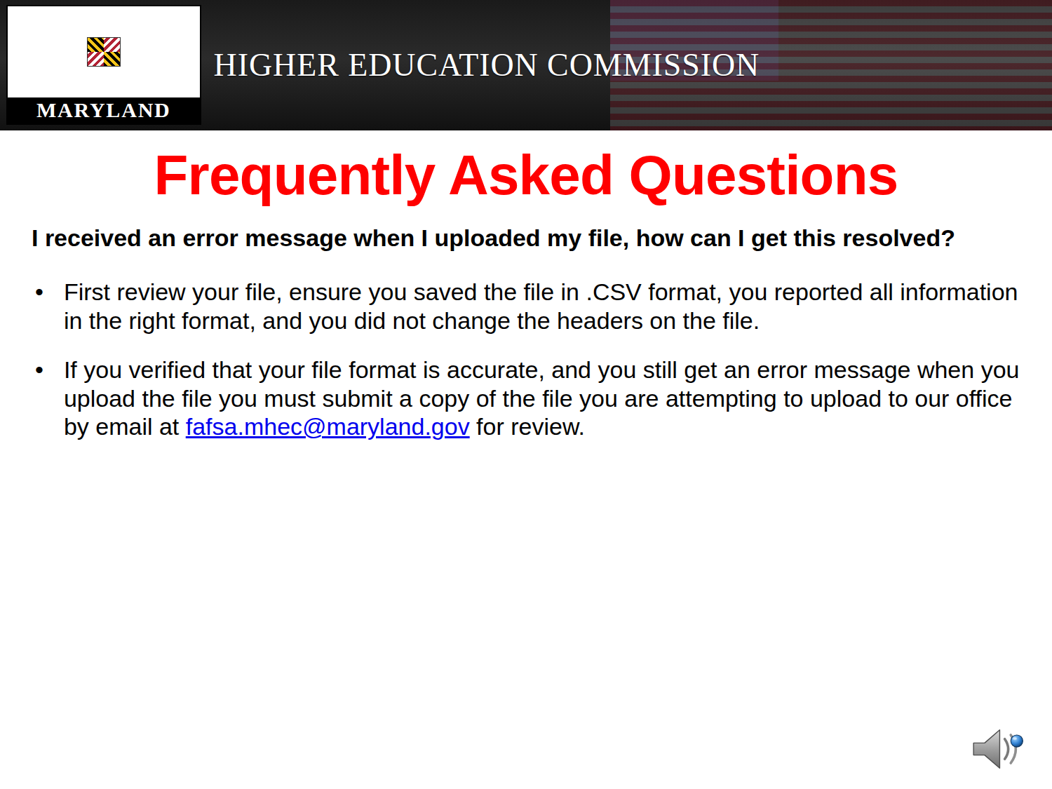Maryland
Higher Education Commission
Frequently Asked Questions
I received an error message when I uploaded my file, how can I get this resolved?
First review your file, ensure you saved the file in .CSV format, you reported all information in the right format, and you did not change the headers on the file.
If you verified that your file format is accurate, and you still get an error message when you upload the file you must submit a copy of the file you are attempting to upload to our office by email at fafsa.mhec@maryland.gov for review.